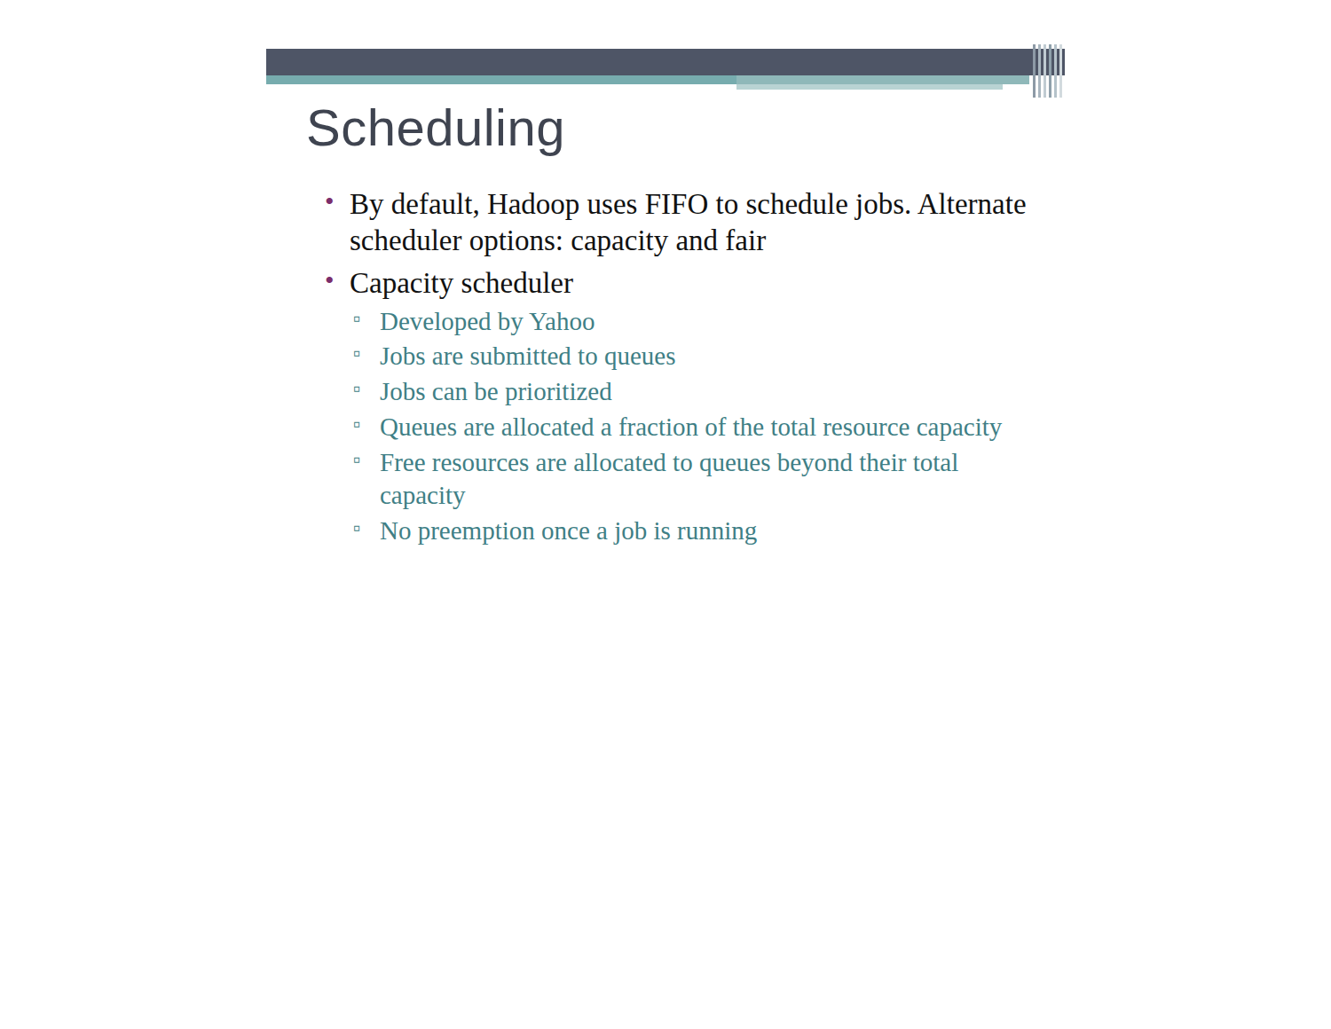Scheduling
By default, Hadoop uses FIFO to schedule jobs. Alternate scheduler options: capacity and fair
Capacity scheduler
Developed by Yahoo
Jobs are submitted to queues
Jobs can be prioritized
Queues are allocated a fraction of the total resource capacity
Free resources are allocated to queues beyond their total capacity
No preemption once a job is running